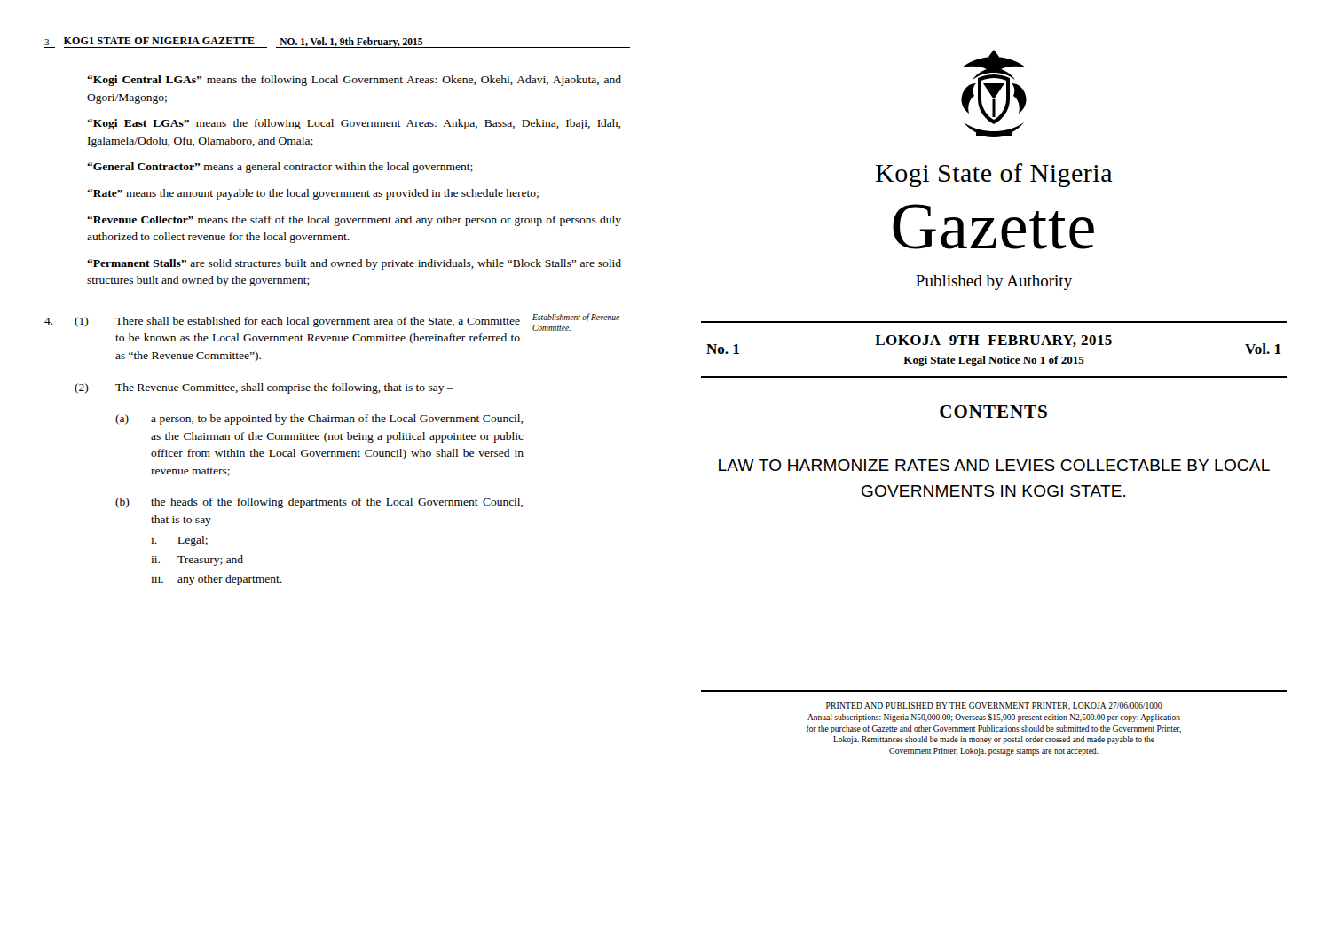3 KOG1 STATE OF NIGERIA GAZETTE NO. 1, Vol. 1, 9th February, 2015
“Kogi Central LGAs” means the following Local Government Areas: Okene, Okehi, Adavi, Ajaokuta, and Ogori/Magongo;
“Kogi East LGAs” means the following Local Government Areas: Ankpa, Bassa, Dekina, Ibaji, Idah, Igalamela/Odolu, Ofu, Olamaboro, and Omala;
“General Contractor” means a general contractor within the local government;
“Rate” means the amount payable to the local government as provided in the schedule hereto;
“Revenue Collector” means the staff of the local government and any other person or group of persons duly authorized to collect revenue for the local government.
“Permanent Stalls” are solid structures built and owned by private individuals, while “Block Stalls” are solid structures built and owned by the government;
4.
(1)
There shall be established for each local government area of the State, a Committee to be known as the Local Government Revenue Committee (hereinafter referred to as “the Revenue Committee”).
Establishment of Revenue Committee.
(2)
The Revenue Committee, shall comprise the following, that is to say –
(a)
a person, to be appointed by the Chairman of the Local Government Council, as the Chairman of the Committee (not being a political appointee or public officer from within the Local Government Council) who shall be versed in revenue matters;
(b)
the heads of the following departments of the Local Government Council, that is to say –
i. Legal;
ii. Treasury; and
iii. any other department.
Kogi State of Nigeria
Gazette
Published by Authority
No. 1
LOKOJA 9TH FEBRUARY, 2015
Kogi State Legal Notice No 1 of 2015
Vol. 1
CONTENTS
LAW TO HARMONIZE RATES AND LEVIES COLLECTABLE BY LOCAL GOVERNMENTS IN KOGI STATE.
PRINTED AND PUBLISHED BY THE GOVERNMENT PRINTER, LOKOJA 27/06/006/1000
Annual subscriptions: Nigeria N50,000.00; Overseas $15,000 present edition N2,500.00 per copy: Application
for the purchase of Gazette and other Government Publications should be submitted to the Government Printer,
Lokoja. Remittances should be made in money or postal order crossed and made payable to the
Government Printer, Lokoja. postage stamps are not accepted.